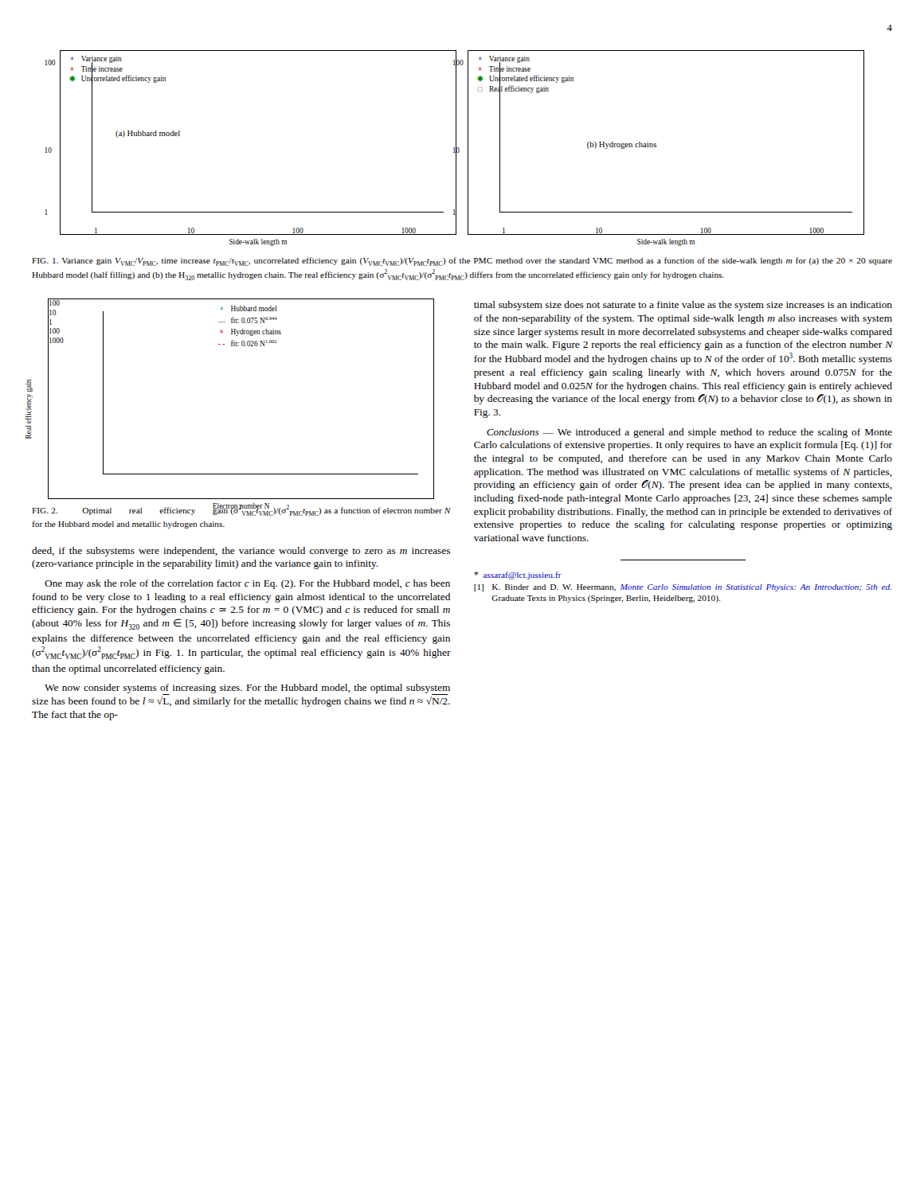4
+ Variance gain
× Time increase
✱ Uncorrelated efficiency gain
(a) Hubbard model
100
10
1
1
10
100
1000
Side-walk length m
+ Variance gain
× Time increase
✱ Uncorrelated efficiency gain
□ Real efficiency gain
(b) Hydrogen chains
100
10
1
1
10
100
1000
Side-walk length m
FIG. 1. Variance gain VVMC/VPMC, time increase tPMC/tVMC, uncorrelated efficiency gain (VVMCtVMC)/(VPMCtPMC) of the PMC method over the standard VMC method as a function of the side-walk length m for (a) the 20 × 20 square Hubbard model (half filling) and (b) the H320 metallic hydrogen chain. The real efficiency gain (σ2VMCtVMC)/(σ2PMCtPMC) differs from the uncorrelated efficiency gain only for hydrogen chains.
+ Hubbard model
— fit: 0.075 N0.944
× Hydrogen chains
- - fit: 0.026 N1.002
Real efficiency gain
Electron number N
100
10
1
100
1000
FIG. 2. Optimal real efficiency gain (σ2VMCtVMC)/(σ2PMCtPMC) as a function of electron number N for the Hubbard model and metallic hydrogen chains.
deed, if the subsystems were independent, the variance would converge to zero as m increases (zero-variance principle in the separability limit) and the variance gain to infinity.
One may ask the role of the correlation factor c in Eq. (2). For the Hubbard model, c has been found to be very close to 1 leading to a real efficiency gain almost identical to the uncorrelated efficiency gain. For the hydrogen chains c ≃ 2.5 for m = 0 (VMC) and c is reduced for small m (about 40% less for H320 and m ∈ [5, 40]) before increasing slowly for larger values of m. This explains the difference between the uncorrelated efficiency gain and the real efficiency gain (σ2VMCtVMC)/(σ2PMCtPMC) in Fig. 1. In particular, the optimal real efficiency gain is 40% higher than the optimal uncorrelated efficiency gain.
We now consider systems of increasing sizes. For the Hubbard model, the optimal subsystem size has been found to be l ≈ √L, and similarly for the metallic hydrogen chains we find n ≈ √N/2. The fact that the op-
timal subsystem size does not saturate to a finite value as the system size increases is an indication of the non-separability of the system. The optimal side-walk length m also increases with system size since larger systems result in more decorrelated subsystems and cheaper side-walks compared to the main walk. Figure 2 reports the real efficiency gain as a function of the electron number N for the Hubbard model and the hydrogen chains up to N of the order of 103. Both metallic systems present a real efficiency gain scaling linearly with N, which hovers around 0.075N for the Hubbard model and 0.025N for the hydrogen chains. This real efficiency gain is entirely achieved by decreasing the variance of the local energy from 𝒪(N) to a behavior close to 𝒪(1), as shown in Fig. 3.
Conclusions — We introduced a general and simple method to reduce the scaling of Monte Carlo calculations of extensive properties. It only requires to have an explicit formula [Eq. (1)] for the integral to be computed, and therefore can be used in any Markov Chain Monte Carlo application. The method was illustrated on VMC calculations of metallic systems of N particles, providing an efficiency gain of order 𝒪(N). The present idea can be applied in many contexts, including fixed-node path-integral Monte Carlo approaches [23, 24] since these schemes sample explicit probability distributions. Finally, the method can in principle be extended to derivatives of extensive properties to reduce the scaling for calculating response properties or optimizing variational wave functions.
* assaraf@lct.jussieu.fr
[1]
K. Binder and D. W. Heermann, Monte Carlo Simulation in Statistical Physics: An Introduction; 5th ed. Graduate Texts in Physics (Springer, Berlin, Heidelberg, 2010).